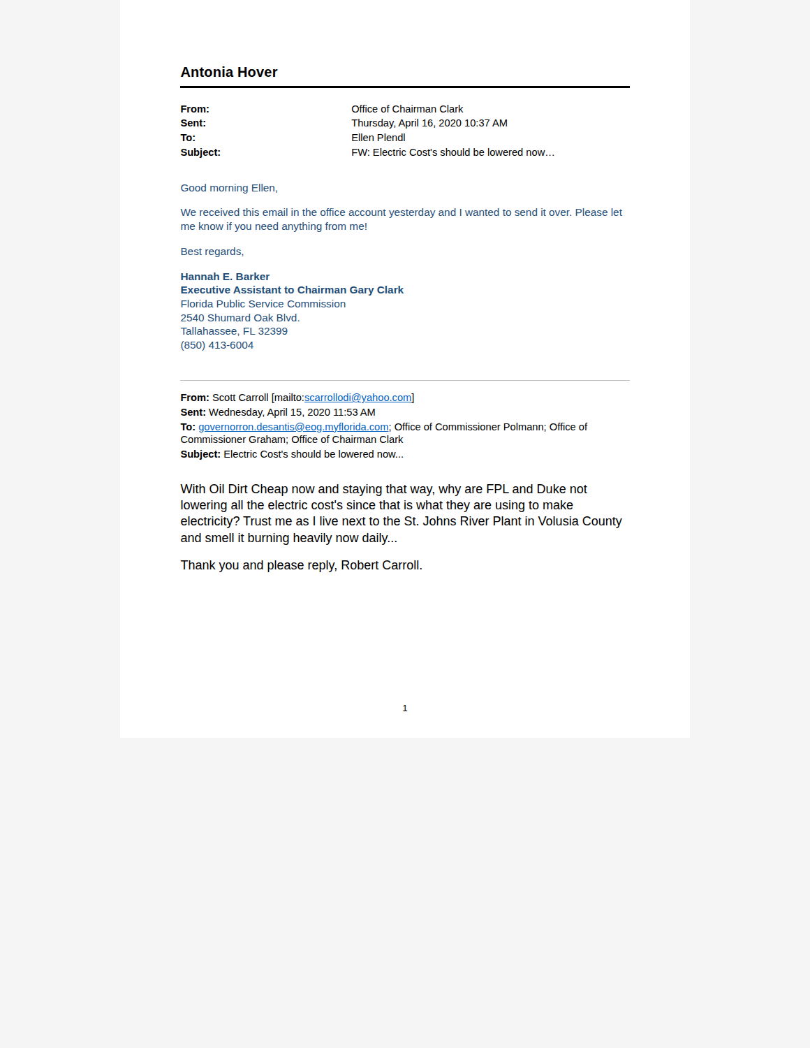Antonia Hover
| From: | Office of Chairman Clark |
| Sent: | Thursday, April 16, 2020 10:37 AM |
| To: | Ellen Plendl |
| Subject: | FW: Electric Cost's should be lowered now… |
Good morning Ellen,
We received this email in the office account yesterday and I wanted to send it over. Please let me know if you need anything from me!
Best regards,
Hannah E. Barker
Executive Assistant to Chairman Gary Clark
Florida Public Service Commission
2540 Shumard Oak Blvd.
Tallahassee, FL 32399
(850) 413-6004
From: Scott Carroll [mailto:scarrollodi@yahoo.com]
Sent: Wednesday, April 15, 2020 11:53 AM
To: governorron.desantis@eog.myflorida.com; Office of Commissioner Polmann; Office of Commissioner Graham; Office of Chairman Clark
Subject: Electric Cost's should be lowered now...
With Oil Dirt Cheap now and staying that way, why are FPL and Duke not lowering all the electric cost's since that is what they are using to make electricity? Trust me as I live next to the St. Johns River Plant in Volusia County and smell it burning heavily now daily...
Thank you and please reply, Robert Carroll.
1